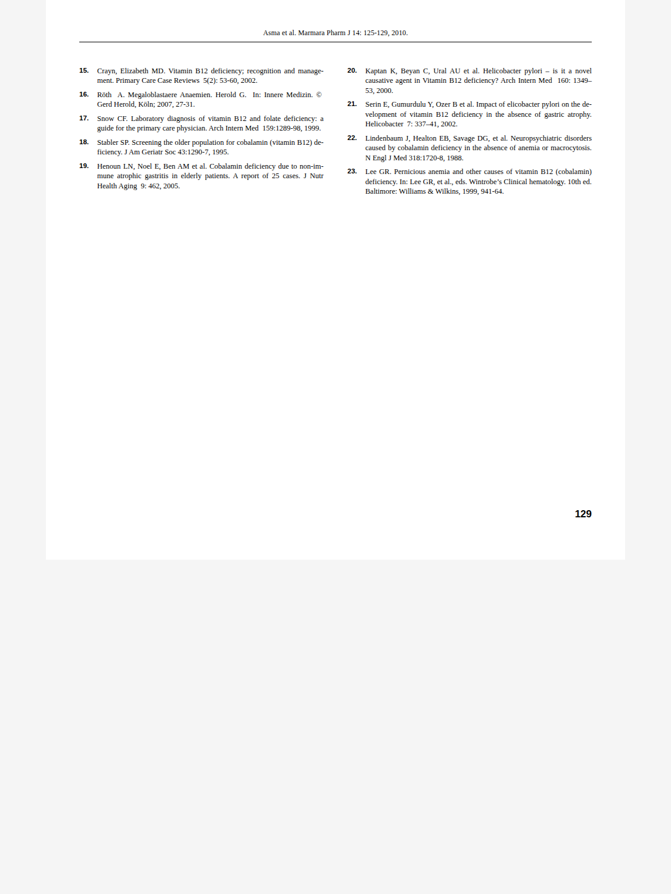Asma et al. Marmara Pharm J 14: 125-129, 2010.
15. Crayn, Elizabeth MD. Vitamin B12 deficiency; recognition and management. Primary Care Case Reviews 5(2): 53-60, 2002.
16. Röth A. Megaloblastaere Anaemien. Herold G. In: Innere Medizin. © Gerd Herold, Köln; 2007, 27-31.
17. Snow CF. Laboratory diagnosis of vitamin B12 and folate deficiency: a guide for the primary care physician. Arch Intern Med 159:1289-98, 1999.
18. Stabler SP. Screening the older population for cobalamin (vitamin B12) deficiency. J Am Geriatr Soc 43:1290-7, 1995.
19. Henoun LN, Noel E, Ben AM et al. Cobalamin deficiency due to non-immune atrophic gastritis in elderly patients. A report of 25 cases. J Nutr Health Aging 9: 462, 2005.
20. Kaptan K, Beyan C, Ural AU et al. Helicobacter pylori – is it a novel causative agent in Vitamin B12 deficiency? Arch Intern Med 160: 1349–53, 2000.
21. Serin E, Gumurdulu Y, Ozer B et al. Impact of elicobacter pylori on the development of vitamin B12 deficiency in the absence of gastric atrophy. Helicobacter 7: 337–41, 2002.
22. Lindenbaum J, Healton EB, Savage DG, et al. Neuropsychiatric disorders caused by cobalamin deficiency in the absence of anemia or macrocytosis. N Engl J Med 318:1720-8, 1988.
23. Lee GR. Pernicious anemia and other causes of vitamin B12 (cobalamin) deficiency. In: Lee GR, et al., eds. Wintrobe’s Clinical hematology. 10th ed. Baltimore: Williams & Wilkins, 1999, 941-64.
129